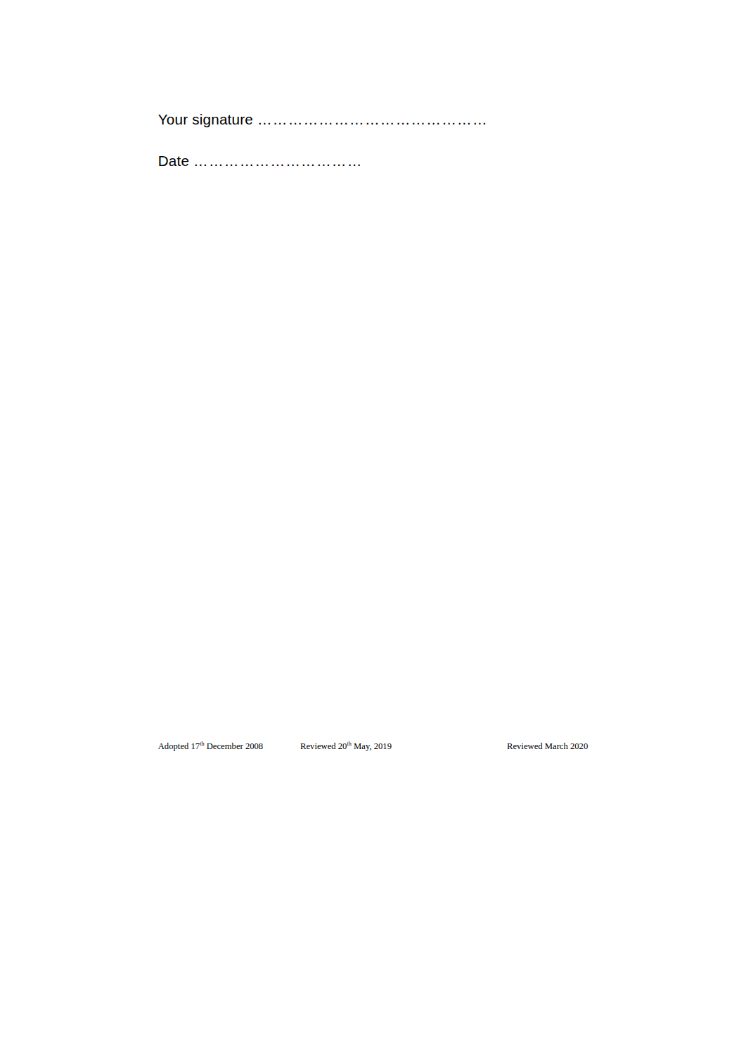Your signature ………………………………………
Date ……………………………
Adopted 17th December 2008 Reviewed 20th May, 2019 Reviewed March 2020